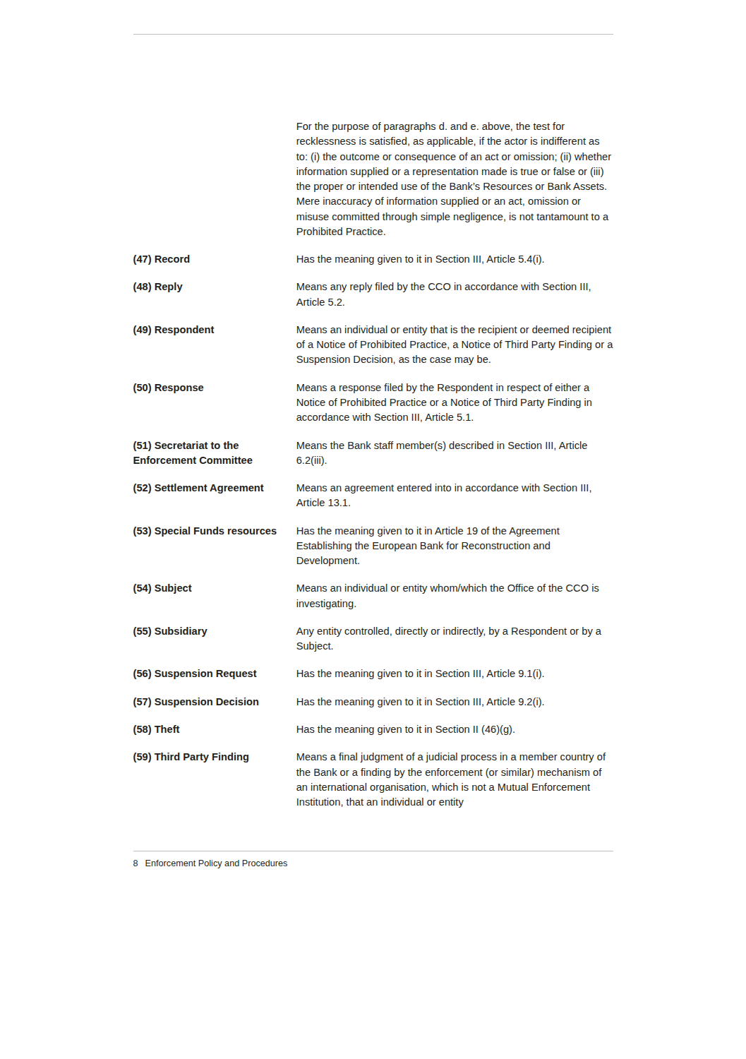| | For the purpose of paragraphs d. and e. above, the test for recklessness is satisfied, as applicable, if the actor is indifferent as to: (i) the outcome or consequence of an act or omission; (ii) whether information supplied or a representation made is true or false or (iii) the proper or intended use of the Bank’s Resources or Bank Assets. Mere inaccuracy of information supplied or an act, omission or misuse committed through simple negligence, is not tantamount to a Prohibited Practice. |
| (47) Record | Has the meaning given to it in Section III, Article 5.4(i). |
| (48) Reply | Means any reply filed by the CCO in accordance with Section III, Article 5.2. |
| (49) Respondent | Means an individual or entity that is the recipient or deemed recipient of a Notice of Prohibited Practice, a Notice of Third Party Finding or a Suspension Decision, as the case may be. |
| (50) Response | Means a response filed by the Respondent in respect of either a Notice of Prohibited Practice or a Notice of Third Party Finding in accordance with Section III, Article 5.1. |
| (51) Secretariat to the Enforcement Committee | Means the Bank staff member(s) described in Section III, Article 6.2(iii). |
| (52) Settlement Agreement | Means an agreement entered into in accordance with Section III, Article 13.1. |
| (53) Special Funds resources | Has the meaning given to it in Article 19 of the Agreement Establishing the European Bank for Reconstruction and Development. |
| (54) Subject | Means an individual or entity whom/which the Office of the CCO is investigating. |
| (55) Subsidiary | Any entity controlled, directly or indirectly, by a Respondent or by a Subject. |
| (56) Suspension Request | Has the meaning given to it in Section III, Article 9.1(i). |
| (57) Suspension Decision | Has the meaning given to it in Section III, Article 9.2(i). |
| (58) Theft | Has the meaning given to it in Section II (46)(g). |
| (59) Third Party Finding | Means a final judgment of a judicial process in a member country of the Bank or a finding by the enforcement (or similar) mechanism of an international organisation, which is not a Mutual Enforcement Institution, that an individual or entity |
8 Enforcement Policy and Procedures